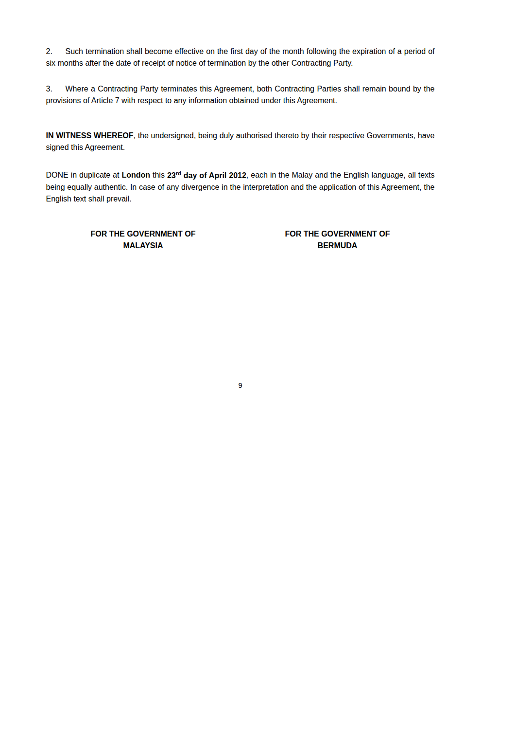2. Such termination shall become effective on the first day of the month following the expiration of a period of six months after the date of receipt of notice of termination by the other Contracting Party.
3. Where a Contracting Party terminates this Agreement, both Contracting Parties shall remain bound by the provisions of Article 7 with respect to any information obtained under this Agreement.
IN WITNESS WHEREOF, the undersigned, being duly authorised thereto by their respective Governments, have signed this Agreement.
DONE in duplicate at London this 23rd day of April 2012, each in the Malay and the English language, all texts being equally authentic. In case of any divergence in the interpretation and the application of this Agreement, the English text shall prevail.
| FOR THE GOVERNMENT OF MALAYSIA | FOR THE GOVERNMENT OF BERMUDA |
9